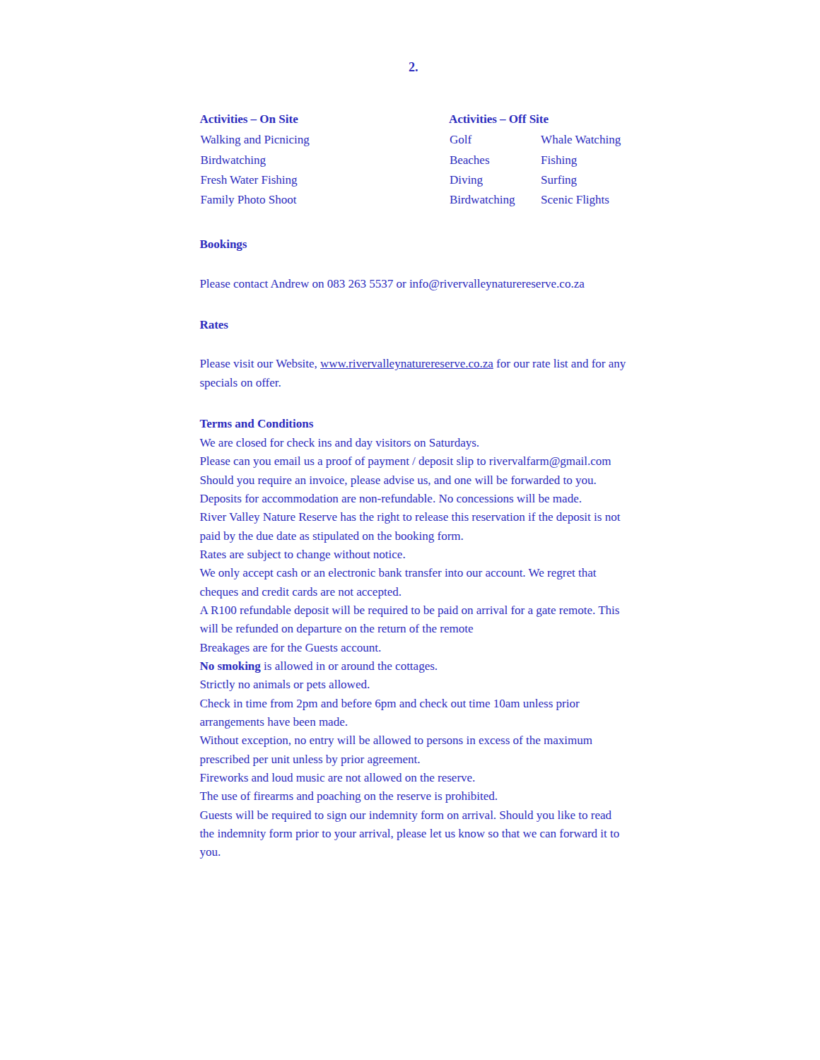2.
| Activities – On Site | Activities – Off Site |
| --- | --- |
| Walking and Picnicing | Golf | Whale Watching |
| Birdwatching | Beaches | Fishing |
| Fresh Water Fishing | Diving | Surfing |
| Family Photo Shoot | Birdwatching | Scenic Flights |
Bookings
Please contact Andrew on 083 263 5537 or info@rivervalleynaturereserve.co.za
Rates
Please visit our Website, www.rivervalleynaturereserve.co.za for our rate list and for any specials on offer.
Terms and Conditions
We are closed for check ins and day visitors on Saturdays.
Please can you email us a proof of payment / deposit slip to rivervalfarm@gmail.com
Should you require an invoice, please advise us, and one will be forwarded to you.
Deposits for accommodation are non-refundable. No concessions will be made.
River Valley Nature Reserve has the right to release this reservation if the deposit is not paid by the due date as stipulated on the booking form.
Rates are subject to change without notice.
We only accept cash or an electronic bank transfer into our account. We regret that cheques and credit cards are not accepted.
A R100 refundable deposit will be required to be paid on arrival for a gate remote. This will be refunded on departure on the return of the remote
Breakages are for the Guests account.
No smoking is allowed in or around the cottages.
Strictly no animals or pets allowed.
Check in time from 2pm and before 6pm and check out time 10am unless prior arrangements have been made.
Without exception, no entry will be allowed to persons in excess of the maximum prescribed per unit unless by prior agreement.
Fireworks and loud music are not allowed on the reserve.
The use of firearms and poaching on the reserve is prohibited.
Guests will be required to sign our indemnity form on arrival. Should you like to read the indemnity form prior to your arrival, please let us know so that we can forward it to you.